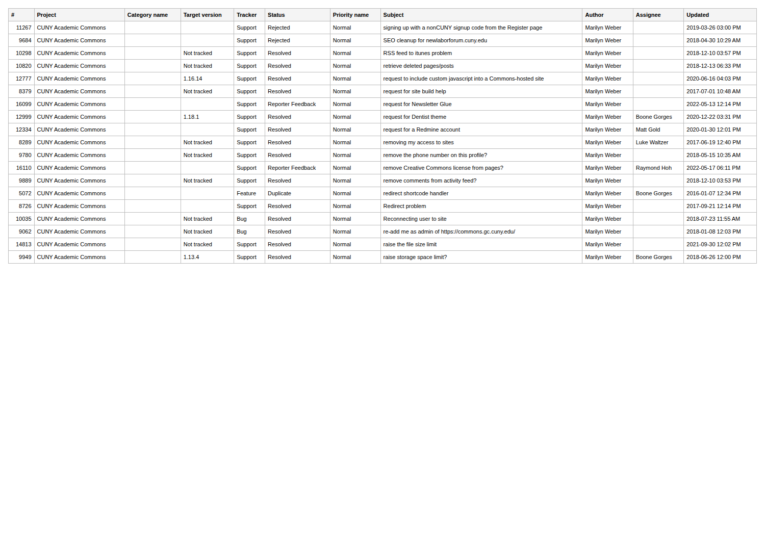| # | Project | Category name | Target version | Tracker | Status | Priority name | Subject | Author | Assignee | Updated |
| --- | --- | --- | --- | --- | --- | --- | --- | --- | --- | --- |
| 11267 | CUNY Academic Commons | | | Support | Rejected | Normal | signing up with a nonCUNY signup code from the Register page | Marilyn Weber | | 2019-03-26 03:00 PM |
| 9684 | CUNY Academic Commons | | | Support | Rejected | Normal | SEO cleanup for newlaborforum.cuny.edu | Marilyn Weber | | 2018-04-30 10:29 AM |
| 10298 | CUNY Academic Commons | | Not tracked | Support | Resolved | Normal | RSS feed to itunes problem | Marilyn Weber | | 2018-12-10 03:57 PM |
| 10820 | CUNY Academic Commons | | Not tracked | Support | Resolved | Normal | retrieve deleted pages/posts | Marilyn Weber | | 2018-12-13 06:33 PM |
| 12777 | CUNY Academic Commons | | 1.16.14 | Support | Resolved | Normal | request to include custom javascript into a Commons-hosted site | Marilyn Weber | | 2020-06-16 04:03 PM |
| 8379 | CUNY Academic Commons | | Not tracked | Support | Resolved | Normal | request for site build help | Marilyn Weber | | 2017-07-01 10:48 AM |
| 16099 | CUNY Academic Commons | | | Support | Reporter Feedback | Normal | request for Newsletter Glue | Marilyn Weber | | 2022-05-13 12:14 PM |
| 12999 | CUNY Academic Commons | | 1.18.1 | Support | Resolved | Normal | request for Dentist theme | Marilyn Weber | Boone Gorges | 2020-12-22 03:31 PM |
| 12334 | CUNY Academic Commons | | | Support | Resolved | Normal | request for a Redmine account | Marilyn Weber | Matt Gold | 2020-01-30 12:01 PM |
| 8289 | CUNY Academic Commons | | Not tracked | Support | Resolved | Normal | removing my access to sites | Marilyn Weber | Luke Waltzer | 2017-06-19 12:40 PM |
| 9780 | CUNY Academic Commons | | Not tracked | Support | Resolved | Normal | remove the phone number on this profile? | Marilyn Weber | | 2018-05-15 10:35 AM |
| 16110 | CUNY Academic Commons | | | Support | Reporter Feedback | Normal | remove Creative Commons license from pages? | Marilyn Weber | Raymond Hoh | 2022-05-17 06:11 PM |
| 9889 | CUNY Academic Commons | | Not tracked | Support | Resolved | Normal | remove comments from activity feed? | Marilyn Weber | | 2018-12-10 03:53 PM |
| 5072 | CUNY Academic Commons | | | Feature | Duplicate | Normal | redirect shortcode handler | Marilyn Weber | Boone Gorges | 2016-01-07 12:34 PM |
| 8726 | CUNY Academic Commons | | | Support | Resolved | Normal | Redirect problem | Marilyn Weber | | 2017-09-21 12:14 PM |
| 10035 | CUNY Academic Commons | | Not tracked | Bug | Resolved | Normal | Reconnecting user to site | Marilyn Weber | | 2018-07-23 11:55 AM |
| 9062 | CUNY Academic Commons | | Not tracked | Bug | Resolved | Normal | re-add me as admin of https://commons.gc.cuny.edu/ | Marilyn Weber | | 2018-01-08 12:03 PM |
| 14813 | CUNY Academic Commons | | Not tracked | Support | Resolved | Normal | raise the file size limit | Marilyn Weber | | 2021-09-30 12:02 PM |
| 9949 | CUNY Academic Commons | | 1.13.4 | Support | Resolved | Normal | raise storage space limit? | Marilyn Weber | Boone Gorges | 2018-06-26 12:00 PM |